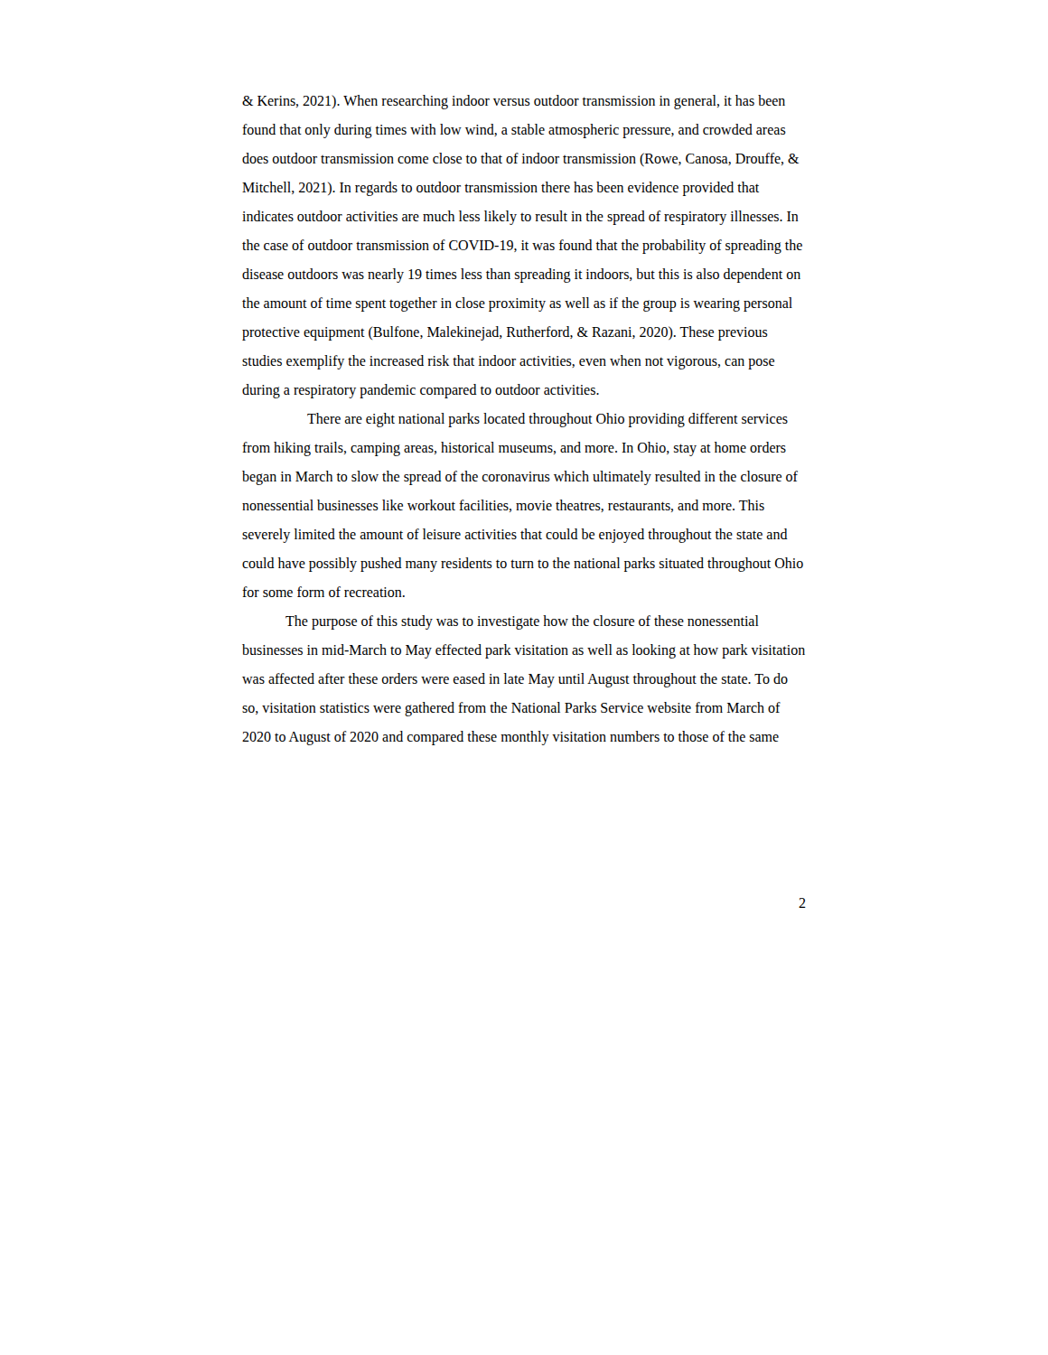& Kerins, 2021). When researching indoor versus outdoor transmission in general, it has been found that only during times with low wind, a stable atmospheric pressure, and crowded areas does outdoor transmission come close to that of indoor transmission (Rowe, Canosa, Drouffe, & Mitchell, 2021). In regards to outdoor transmission there has been evidence provided that indicates outdoor activities are much less likely to result in the spread of respiratory illnesses. In the case of outdoor transmission of COVID-19, it was found that the probability of spreading the disease outdoors was nearly 19 times less than spreading it indoors, but this is also dependent on the amount of time spent together in close proximity as well as if the group is wearing personal protective equipment (Bulfone, Malekinejad, Rutherford, & Razani, 2020). These previous studies exemplify the increased risk that indoor activities, even when not vigorous, can pose during a respiratory pandemic compared to outdoor activities.
There are eight national parks located throughout Ohio providing different services from hiking trails, camping areas, historical museums, and more. In Ohio, stay at home orders began in March to slow the spread of the coronavirus which ultimately resulted in the closure of nonessential businesses like workout facilities, movie theatres, restaurants, and more. This severely limited the amount of leisure activities that could be enjoyed throughout the state and could have possibly pushed many residents to turn to the national parks situated throughout Ohio for some form of recreation.
The purpose of this study was to investigate how the closure of these nonessential businesses in mid-March to May effected park visitation as well as looking at how park visitation was affected after these orders were eased in late May until August throughout the state. To do so, visitation statistics were gathered from the National Parks Service website from March of 2020 to August of 2020 and compared these monthly visitation numbers to those of the same
2